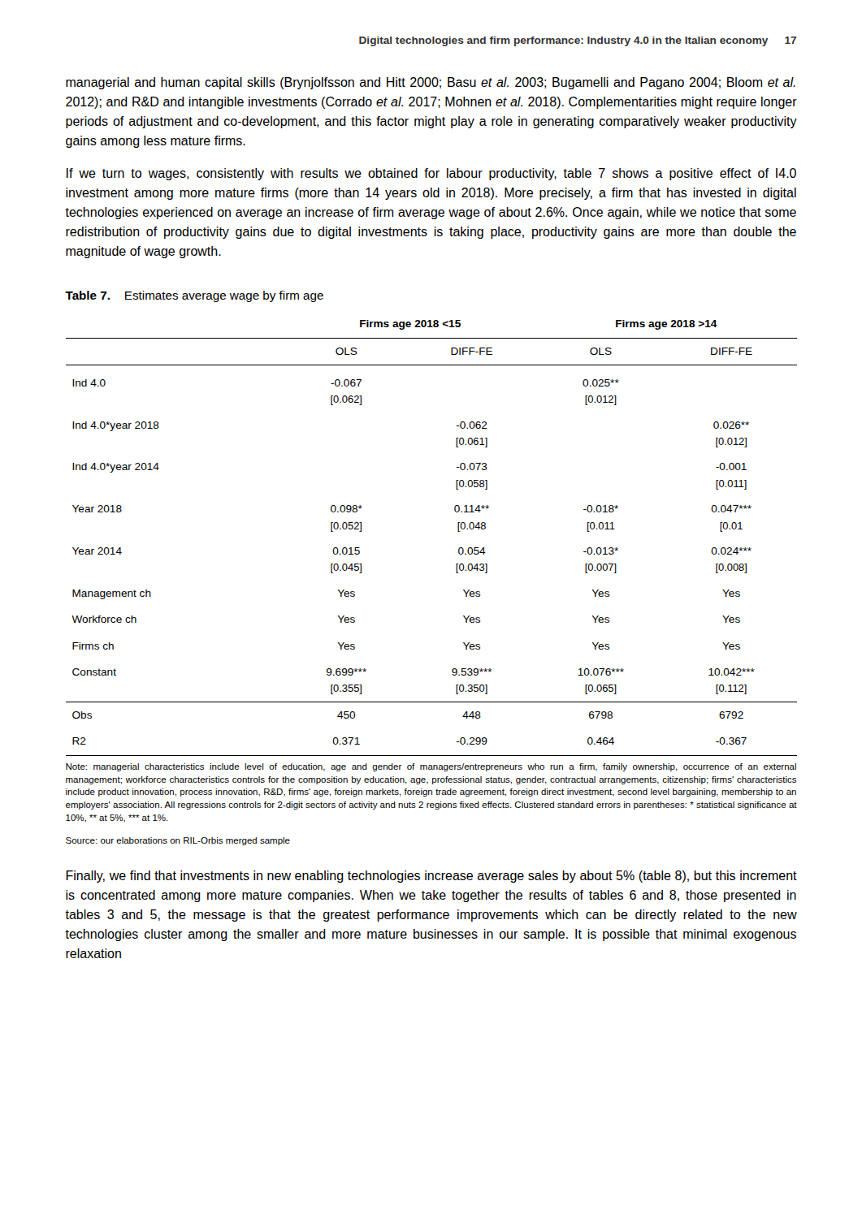Digital technologies and firm performance: Industry 4.0 in the Italian economy 17
managerial and human capital skills (Brynjolfsson and Hitt 2000; Basu et al. 2003; Bugamelli and Pagano 2004; Bloom et al. 2012); and R&D and intangible investments (Corrado et al. 2017; Mohnen et al. 2018). Complementarities might require longer periods of adjustment and co-development, and this factor might play a role in generating comparatively weaker productivity gains among less mature firms.
If we turn to wages, consistently with results we obtained for labour productivity, table 7 shows a positive effect of I4.0 investment among more mature firms (more than 14 years old in 2018). More precisely, a firm that has invested in digital technologies experienced on average an increase of firm average wage of about 2.6%. Once again, while we notice that some redistribution of productivity gains due to digital investments is taking place, productivity gains are more than double the magnitude of wage growth.
Table 7. Estimates average wage by firm age
| | Firms age 2018 <15 | Firms age 2018 >14 |
| --- | --- | --- |
| | OLS | DIFF-FE | OLS | DIFF-FE |
| Ind 4.0 | -0.067 [0.062] | | 0.025** [0.012] | |
| Ind 4.0*year 2018 | | -0.062 [0.061] | | 0.026** [0.012] |
| Ind 4.0*year 2014 | | -0.073 [0.058] | | -0.001 [0.011] |
| Year 2018 | 0.098* [0.052] | 0.114** [0.048 | -0.018* [0.011 | 0.047*** [0.01 |
| Year 2014 | 0.015 [0.045] | 0.054 [0.043] | -0.013* [0.007] | 0.024*** [0.008] |
| Management ch | Yes | Yes | Yes | Yes |
| Workforce ch | Yes | Yes | Yes | Yes |
| Firms ch | Yes | Yes | Yes | Yes |
| Constant | 9.699*** [0.355] | 9.539*** [0.350] | 10.076*** [0.065] | 10.042*** [0.112] |
| Obs | 450 | 448 | 6798 | 6792 |
| R2 | 0.371 | -0.299 | 0.464 | -0.367 |
Note: managerial characteristics include level of education, age and gender of managers/entrepreneurs who run a firm, family ownership, occurrence of an external management; workforce characteristics controls for the composition by education, age, professional status, gender, contractual arrangements, citizenship; firms' characteristics include product innovation, process innovation, R&D, firms' age, foreign markets, foreign trade agreement, foreign direct investment, second level bargaining, membership to an employers' association. All regressions controls for 2-digit sectors of activity and nuts 2 regions fixed effects. Clustered standard errors in parentheses: * statistical significance at 10%, ** at 5%, *** at 1%.
Source: our elaborations on RIL-Orbis merged sample
Finally, we find that investments in new enabling technologies increase average sales by about 5% (table 8), but this increment is concentrated among more mature companies. When we take together the results of tables 6 and 8, those presented in tables 3 and 5, the message is that the greatest performance improvements which can be directly related to the new technologies cluster among the smaller and more mature businesses in our sample. It is possible that minimal exogenous relaxation